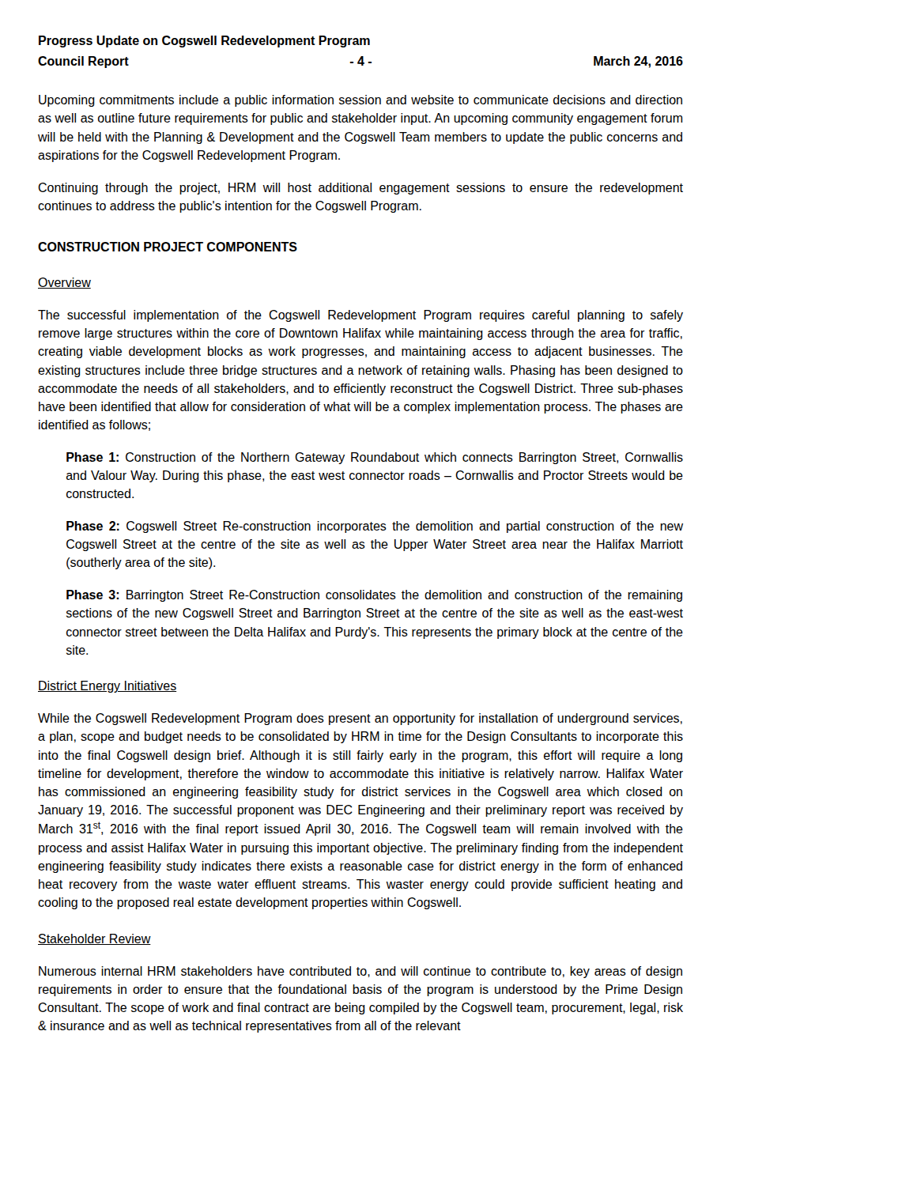Progress Update on Cogswell Redevelopment Program
Council Report - 4 - March 24, 2016
Upcoming commitments include a public information session and website to communicate decisions and direction as well as outline future requirements for public and stakeholder input. An upcoming community engagement forum will be held with the Planning & Development and the Cogswell Team members to update the public concerns and aspirations for the Cogswell Redevelopment Program.
Continuing through the project, HRM will host additional engagement sessions to ensure the redevelopment continues to address the public's intention for the Cogswell Program.
Construction Project Components
Overview
The successful implementation of the Cogswell Redevelopment Program requires careful planning to safely remove large structures within the core of Downtown Halifax while maintaining access through the area for traffic, creating viable development blocks as work progresses, and maintaining access to adjacent businesses. The existing structures include three bridge structures and a network of retaining walls. Phasing has been designed to accommodate the needs of all stakeholders, and to efficiently reconstruct the Cogswell District. Three sub-phases have been identified that allow for consideration of what will be a complex implementation process. The phases are identified as follows;
Phase 1: Construction of the Northern Gateway Roundabout which connects Barrington Street, Cornwallis and Valour Way. During this phase, the east west connector roads – Cornwallis and Proctor Streets would be constructed.
Phase 2: Cogswell Street Re-construction incorporates the demolition and partial construction of the new Cogswell Street at the centre of the site as well as the Upper Water Street area near the Halifax Marriott (southerly area of the site).
Phase 3: Barrington Street Re-Construction consolidates the demolition and construction of the remaining sections of the new Cogswell Street and Barrington Street at the centre of the site as well as the east-west connector street between the Delta Halifax and Purdy's. This represents the primary block at the centre of the site.
District Energy Initiatives
While the Cogswell Redevelopment Program does present an opportunity for installation of underground services, a plan, scope and budget needs to be consolidated by HRM in time for the Design Consultants to incorporate this into the final Cogswell design brief. Although it is still fairly early in the program, this effort will require a long timeline for development, therefore the window to accommodate this initiative is relatively narrow. Halifax Water has commissioned an engineering feasibility study for district services in the Cogswell area which closed on January 19, 2016. The successful proponent was DEC Engineering and their preliminary report was received by March 31st, 2016 with the final report issued April 30, 2016. The Cogswell team will remain involved with the process and assist Halifax Water in pursuing this important objective. The preliminary finding from the independent engineering feasibility study indicates there exists a reasonable case for district energy in the form of enhanced heat recovery from the waste water effluent streams. This waster energy could provide sufficient heating and cooling to the proposed real estate development properties within Cogswell.
Stakeholder Review
Numerous internal HRM stakeholders have contributed to, and will continue to contribute to, key areas of design requirements in order to ensure that the foundational basis of the program is understood by the Prime Design Consultant. The scope of work and final contract are being compiled by the Cogswell team, procurement, legal, risk & insurance and as well as technical representatives from all of the relevant